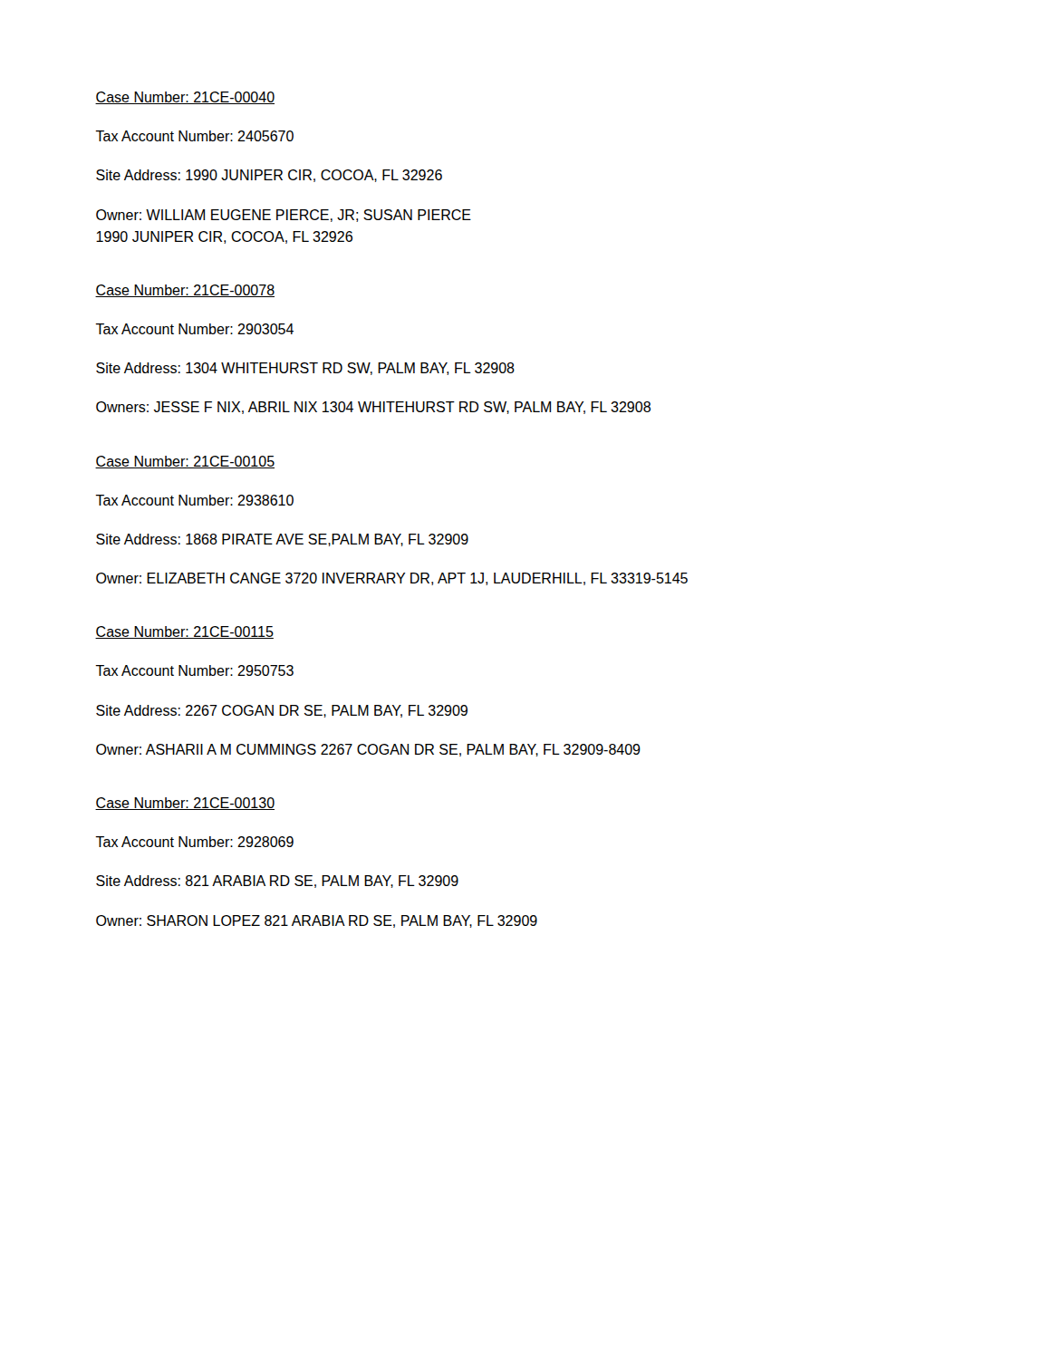Case Number: 21CE-00040
Tax Account Number: 2405670
Site Address: 1990 JUNIPER CIR, COCOA, FL 32926
Owner: WILLIAM EUGENE PIERCE, JR; SUSAN PIERCE
1990 JUNIPER CIR, COCOA, FL 32926
Case Number: 21CE-00078
Tax Account Number: 2903054
Site Address: 1304 WHITEHURST RD SW, PALM BAY, FL 32908
Owners: JESSE F NIX, ABRIL NIX 1304 WHITEHURST RD SW, PALM BAY, FL 32908
Case Number: 21CE-00105
Tax Account Number: 2938610
Site Address: 1868 PIRATE AVE SE,PALM BAY, FL 32909
Owner: ELIZABETH CANGE 3720 INVERRARY DR, APT 1J, LAUDERHILL, FL 33319-5145
Case Number: 21CE-00115
Tax Account Number: 2950753
Site Address: 2267 COGAN DR SE, PALM BAY, FL 32909
Owner: ASHARII A M CUMMINGS 2267 COGAN DR SE, PALM BAY, FL 32909-8409
Case Number: 21CE-00130
Tax Account Number: 2928069
Site Address: 821 ARABIA RD SE, PALM BAY, FL 32909
Owner: SHARON LOPEZ 821 ARABIA RD SE, PALM BAY, FL 32909